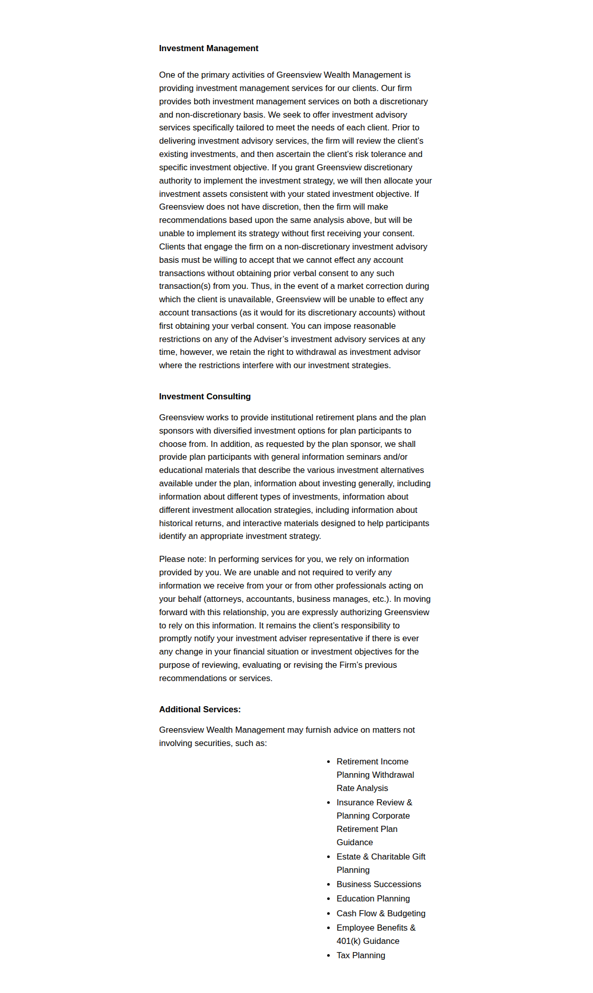Investment Management
One of the primary activities of Greensview Wealth Management is providing investment management services for our clients. Our firm provides both investment management services on both a discretionary and non-discretionary basis. We seek to offer investment advisory services specifically tailored to meet the needs of each client. Prior to delivering investment advisory services, the firm will review the client’s existing investments, and then ascertain the client’s risk tolerance and specific investment objective. If you grant Greensview discretionary authority to implement the investment strategy, we will then allocate your investment assets consistent with your stated investment objective. If Greensview does not have discretion, then the firm will make recommendations based upon the same analysis above, but will be unable to implement its strategy without first receiving your consent. Clients that engage the firm on a non-discretionary investment advisory basis must be willing to accept that we cannot effect any account transactions without obtaining prior verbal consent to any such transaction(s) from you. Thus, in the event of a market correction during which the client is unavailable, Greensview will be unable to effect any account transactions (as it would for its discretionary accounts) without first obtaining your verbal consent. You can impose reasonable restrictions on any of the Adviser’s investment advisory services at any time, however, we retain the right to withdrawal as investment advisor where the restrictions interfere with our investment strategies.
Investment Consulting
Greensview works to provide institutional retirement plans and the plan sponsors with diversified investment options for plan participants to choose from. In addition, as requested by the plan sponsor, we shall provide plan participants with general information seminars and/or educational materials that describe the various investment alternatives available under the plan, information about investing generally, including information about different types of investments, information about different investment allocation strategies, including information about historical returns, and interactive materials designed to help participants identify an appropriate investment strategy.
Please note: In performing services for you, we rely on information provided by you. We are unable and not required to verify any information we receive from your or from other professionals acting on your behalf (attorneys, accountants, business manages, etc.). In moving forward with this relationship, you are expressly authorizing Greensview to rely on this information. It remains the client’s responsibility to promptly notify your investment adviser representative if there is ever any change in your financial situation or investment objectives for the purpose of reviewing, evaluating or revising the Firm’s previous recommendations or services.
Additional Services:
Greensview Wealth Management may furnish advice on matters not involving securities, such as:
Retirement Income Planning Withdrawal Rate Analysis
Insurance Review & Planning Corporate Retirement Plan Guidance
Estate & Charitable Gift Planning
Business Successions
Education Planning
Cash Flow & Budgeting
Employee Benefits & 401(k) Guidance
Tax Planning